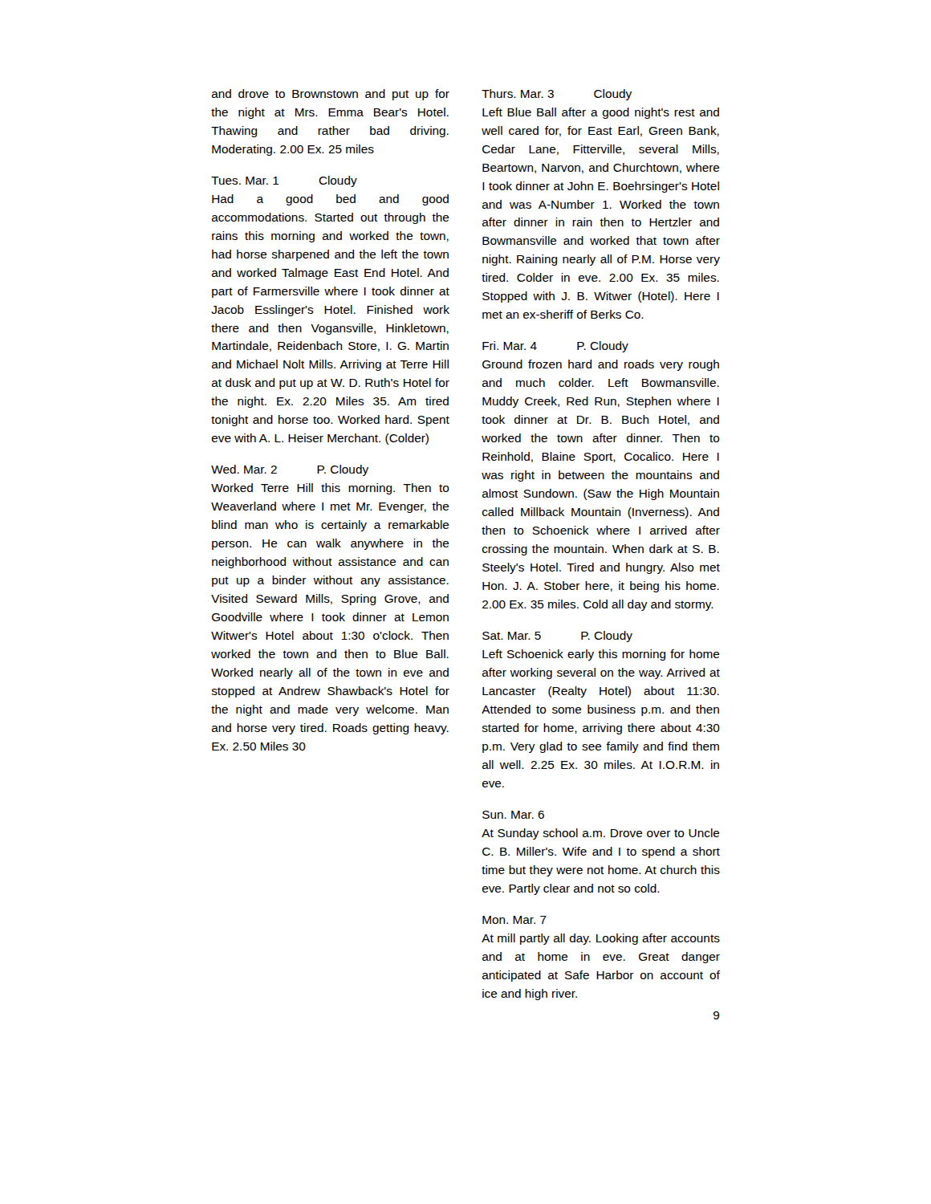and drove to Brownstown and put up for the night at Mrs. Emma Bear's Hotel. Thawing and rather bad driving. Moderating. 2.00 Ex. 25 miles
Tues. Mar. 1 Cloudy
Had a good bed and good accommodations. Started out through the rains this morning and worked the town, had horse sharpened and the left the town and worked Talmage East End Hotel. And part of Farmersville where I took dinner at Jacob Esslinger's Hotel. Finished work there and then Vogansville, Hinkletown, Martindale, Reidenbach Store, I. G. Martin and Michael Nolt Mills. Arriving at Terre Hill at dusk and put up at W. D. Ruth's Hotel for the night. Ex. 2.20 Miles 35. Am tired tonight and horse too. Worked hard. Spent eve with A. L. Heiser Merchant. (Colder)
Wed. Mar. 2 P. Cloudy
Worked Terre Hill this morning. Then to Weaverland where I met Mr. Evenger, the blind man who is certainly a remarkable person. He can walk anywhere in the neighborhood without assistance and can put up a binder without any assistance. Visited Seward Mills, Spring Grove, and Goodville where I took dinner at Lemon Witwer's Hotel about 1:30 o'clock. Then worked the town and then to Blue Ball. Worked nearly all of the town in eve and stopped at Andrew Shawback's Hotel for the night and made very welcome. Man and horse very tired. Roads getting heavy. Ex. 2.50 Miles 30
Thurs. Mar. 3 Cloudy
Left Blue Ball after a good night's rest and well cared for, for East Earl, Green Bank, Cedar Lane, Fitterville, several Mills, Beartown, Narvon, and Churchtown, where I took dinner at John E. Boehrsinger's Hotel and was A-Number 1. Worked the town after dinner in rain then to Hertzler and Bowmansville and worked that town after night. Raining nearly all of P.M. Horse very tired. Colder in eve. 2.00 Ex. 35 miles. Stopped with J. B. Witwer (Hotel). Here I met an ex-sheriff of Berks Co.
Fri. Mar. 4 P. Cloudy
Ground frozen hard and roads very rough and much colder. Left Bowmansville. Muddy Creek, Red Run, Stephen where I took dinner at Dr. B. Buch Hotel, and worked the town after dinner. Then to Reinhold, Blaine Sport, Cocalico. Here I was right in between the mountains and almost Sundown. (Saw the High Mountain called Millback Mountain (Inverness). And then to Schoenick where I arrived after crossing the mountain. When dark at S. B. Steely's Hotel. Tired and hungry. Also met Hon. J. A. Stober here, it being his home. 2.00 Ex. 35 miles. Cold all day and stormy.
Sat. Mar. 5 P. Cloudy
Left Schoenick early this morning for home after working several on the way. Arrived at Lancaster (Realty Hotel) about 11:30. Attended to some business p.m. and then started for home, arriving there about 4:30 p.m. Very glad to see family and find them all well. 2.25 Ex. 30 miles. At I.O.R.M. in eve.
Sun. Mar. 6
At Sunday school a.m. Drove over to Uncle C. B. Miller's. Wife and I to spend a short time but they were not home. At church this eve. Partly clear and not so cold.
Mon. Mar. 7
At mill partly all day. Looking after accounts and at home in eve. Great danger anticipated at Safe Harbor on account of ice and high river.
9